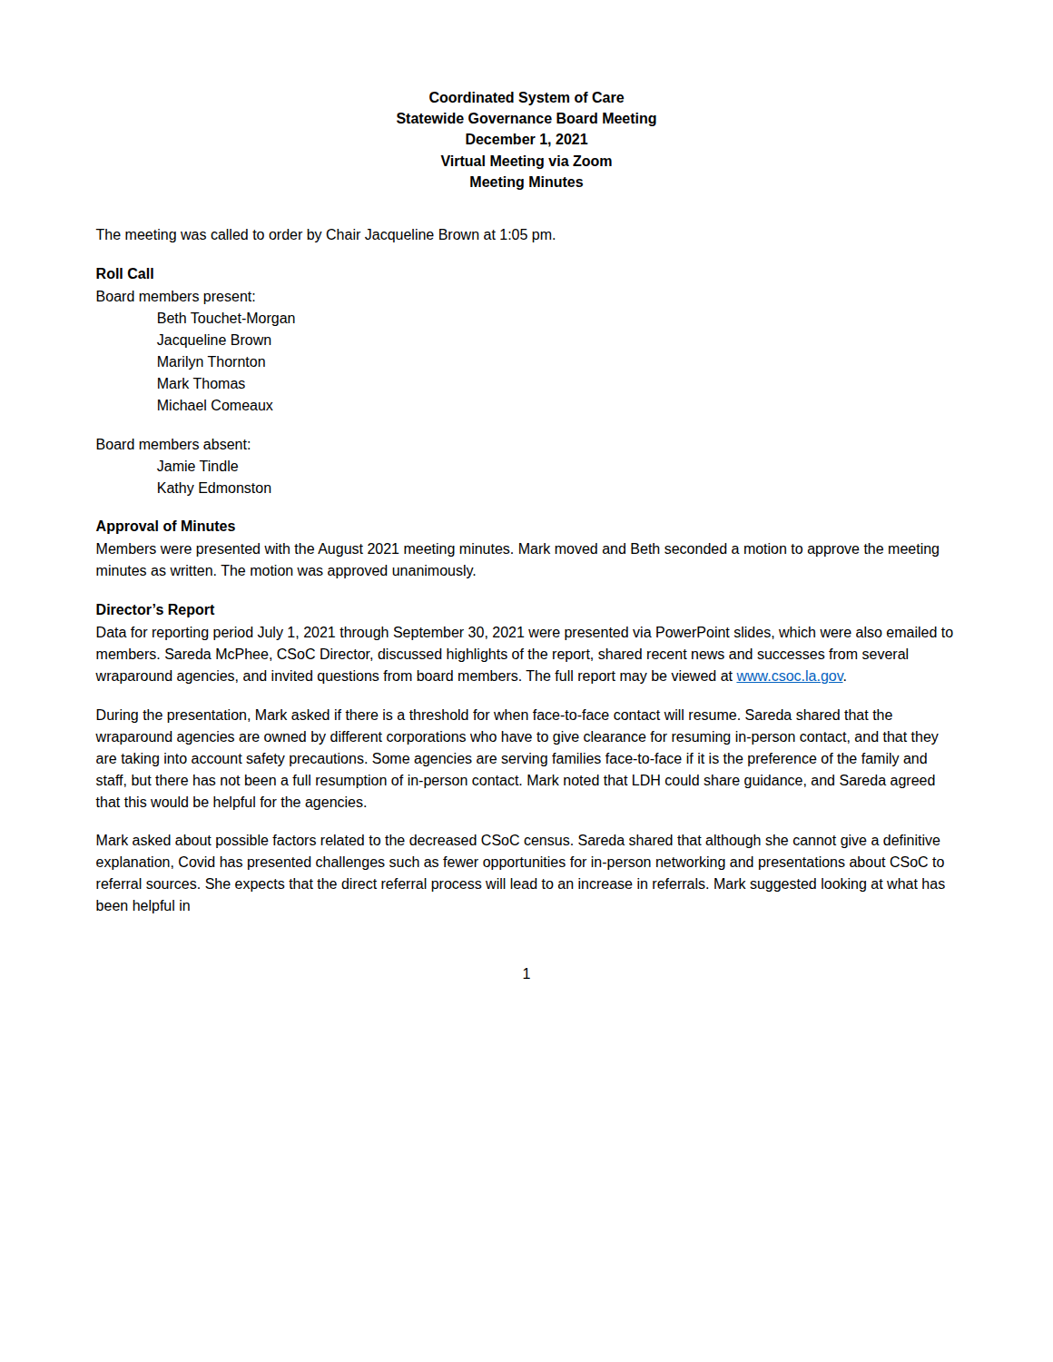Coordinated System of Care
Statewide Governance Board Meeting
December 1, 2021
Virtual Meeting via Zoom
Meeting Minutes
The meeting was called to order by Chair Jacqueline Brown at 1:05 pm.
Roll Call
Board members present:
Beth Touchet-Morgan
Jacqueline Brown
Marilyn Thornton
Mark Thomas
Michael Comeaux
Board members absent:
Jamie Tindle
Kathy Edmonston
Approval of Minutes
Members were presented with the August 2021 meeting minutes. Mark moved and Beth seconded a motion to approve the meeting minutes as written. The motion was approved unanimously.
Director’s Report
Data for reporting period July 1, 2021 through September 30, 2021 were presented via PowerPoint slides, which were also emailed to members. Sareda McPhee, CSoC Director, discussed highlights of the report, shared recent news and successes from several wraparound agencies, and invited questions from board members. The full report may be viewed at www.csoc.la.gov.
During the presentation, Mark asked if there is a threshold for when face-to-face contact will resume. Sareda shared that the wraparound agencies are owned by different corporations who have to give clearance for resuming in-person contact, and that they are taking into account safety precautions. Some agencies are serving families face-to-face if it is the preference of the family and staff, but there has not been a full resumption of in-person contact. Mark noted that LDH could share guidance, and Sareda agreed that this would be helpful for the agencies.
Mark asked about possible factors related to the decreased CSoC census. Sareda shared that although she cannot give a definitive explanation, Covid has presented challenges such as fewer opportunities for in-person networking and presentations about CSoC to referral sources. She expects that the direct referral process will lead to an increase in referrals. Mark suggested looking at what has been helpful in
1